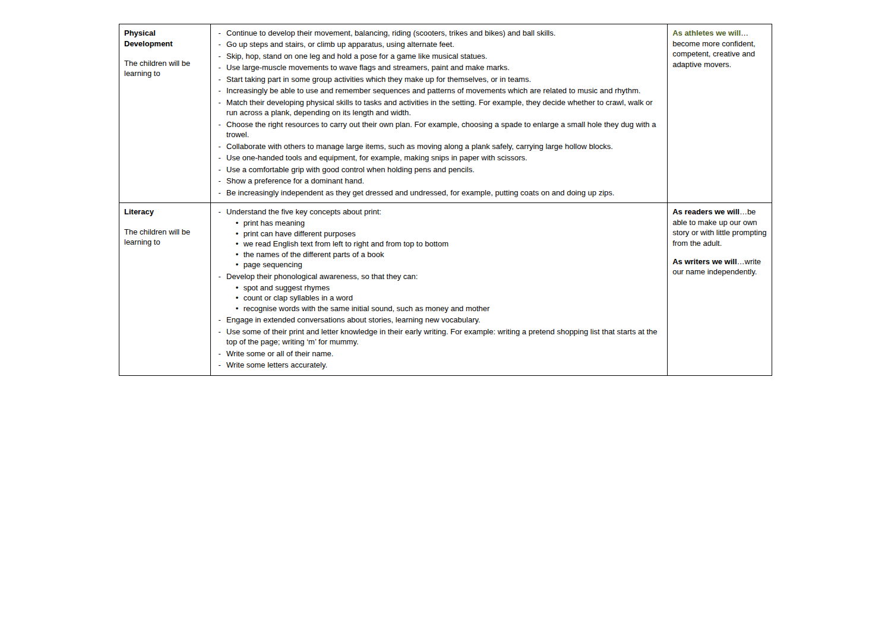| Physical Development The children will be learning to | Continue to develop their movement, balancing, riding (scooters, trikes and bikes) and ball skills. Go up steps and stairs, or climb up apparatus, using alternate feet. Skip, hop, stand on one leg and hold a pose for a game like musical statues. Use large-muscle movements to wave flags and streamers, paint and make marks. Start taking part in some group activities which they make up for themselves, or in teams. Increasingly be able to use and remember sequences and patterns of movements which are related to music and rhythm. Match their developing physical skills to tasks and activities in the setting. For example, they decide whether to crawl, walk or run across a plank, depending on its length and width. Choose the right resources to carry out their own plan. For example, choosing a spade to enlarge a small hole they dug with a trowel. Collaborate with others to manage large items, such as moving along a plank safely, carrying large hollow blocks. Use one-handed tools and equipment, for example, making snips in paper with scissors. Use a comfortable grip with good control when holding pens and pencils. Show a preference for a dominant hand. Be increasingly independent as they get dressed and undressed, for example, putting coats on and doing up zips. | As athletes we will …become more confident, competent, creative and adaptive movers. |
| Literacy The children will be learning to | Understand the five key concepts about print: print has meaning print can have different purposes we read English text from left to right and from top to bottom the names of the different parts of a book page sequencing Develop their phonological awareness, so that they can: spot and suggest rhymes count or clap syllables in a word recognise words with the same initial sound, such as money and mother Engage in extended conversations about stories, learning new vocabulary. Use some of their print and letter knowledge in their early writing. For example: writing a pretend shopping list that starts at the top of the page; writing ‘m’ for mummy. Write some or all of their name. Write some letters accurately. | As readers we will …be able to make up our own story or with little prompting from the adult. As writers we will …write our name independently. |